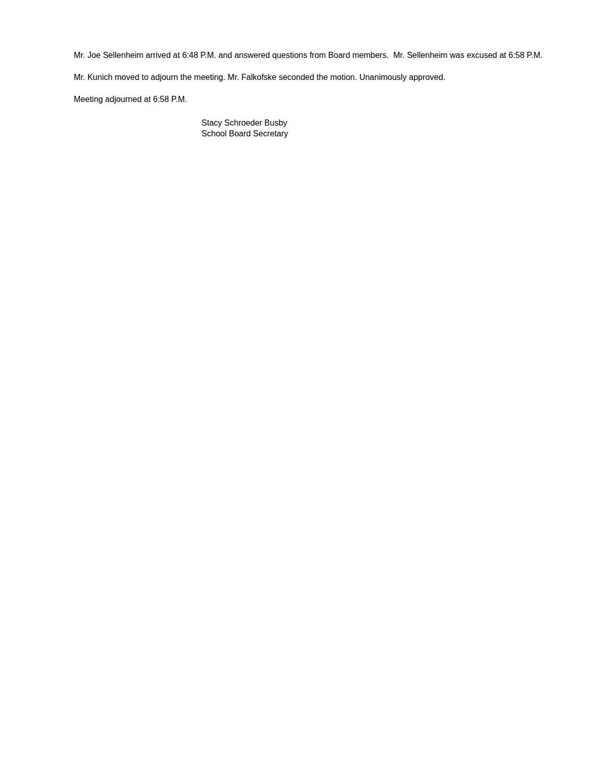Mr. Joe Sellenheim arrived at 6:48 P.M. and answered questions from Board members. Mr. Sellenheim was excused at 6:58 P.M.
Mr. Kunich moved to adjourn the meeting. Mr. Falkofske seconded the motion. Unanimously approved.
Meeting adjourned at 6:58 P.M.
Stacy Schroeder Busby
School Board Secretary